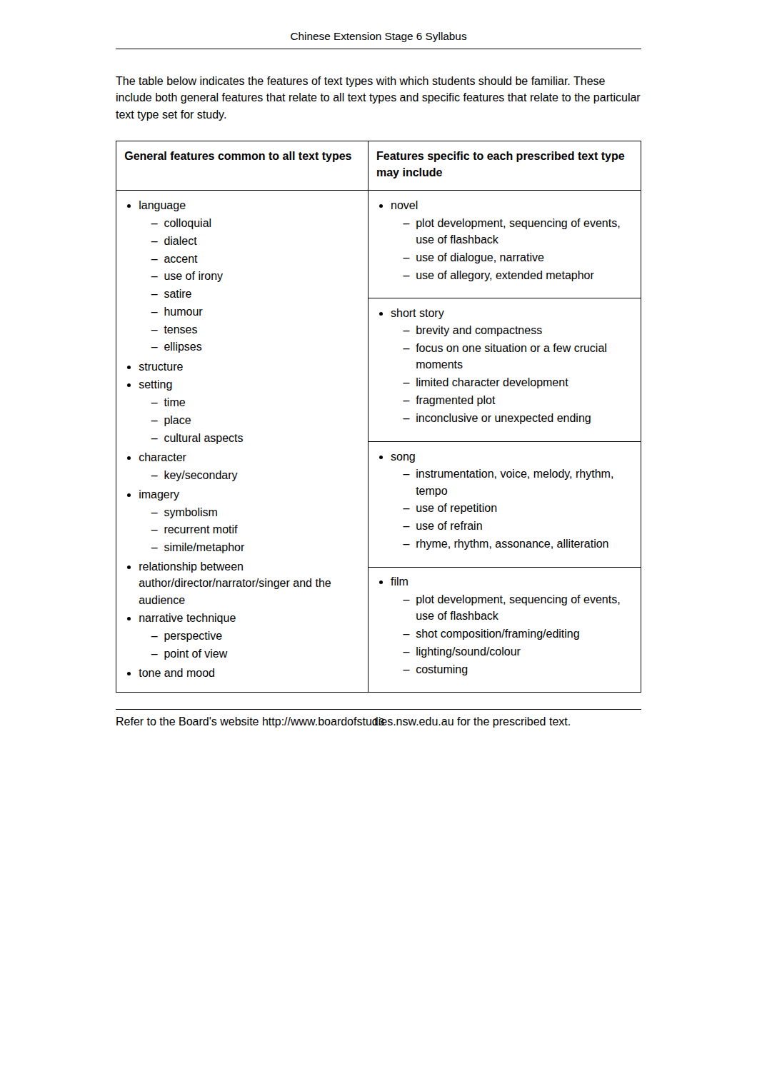Chinese Extension Stage 6 Syllabus
The table below indicates the features of text types with which students should be familiar. These include both general features that relate to all text types and specific features that relate to the particular text type set for study.
| General features common to all text types | Features specific to each prescribed text type may include |
| --- | --- |
| language colloquial dialect accent use of irony satire humour tenses ellipses structure setting time place cultural aspects character key/secondary imagery symbolism recurrent motif simile/metaphor relationship between author/director/narrator/singer and the audience narrative technique perspective point of view tone and mood | novel plot development, sequencing of events, use of flashback use of dialogue, narrative use of allegory, extended metaphor |
| short story brevity and compactness focus on one situation or a few crucial moments limited character development fragmented plot inconclusive or unexpected ending |
| song instrumentation, voice, melody, rhythm, tempo use of repetition use of refrain rhyme, rhythm, assonance, alliteration |
| film plot development, sequencing of events, use of flashback shot composition/framing/editing lighting/sound/colour costuming |
Refer to the Board's website http://www.boardofstudies.nsw.edu.au for the prescribed text.
13